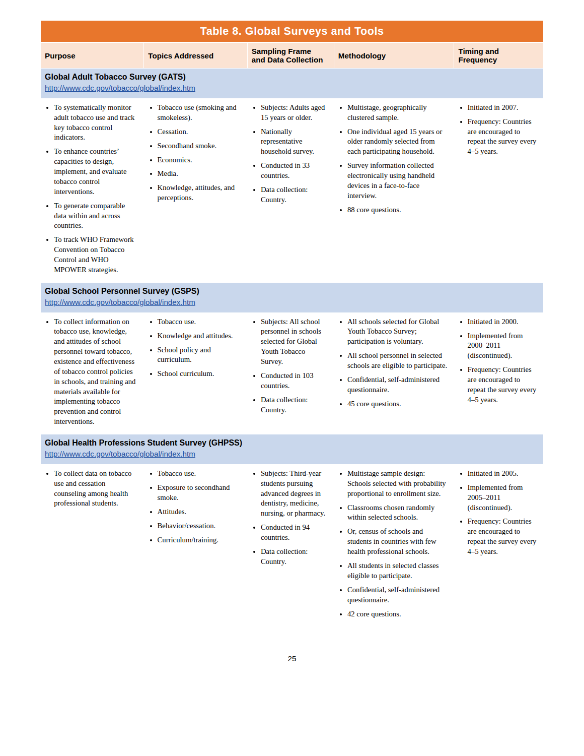Table 8. Global Surveys and Tools
| Purpose | Topics Addressed | Sampling Frame and Data Collection | Methodology | Timing and Frequency |
| --- | --- | --- | --- | --- |
| Global Adult Tobacco Survey (GATS) http://www.cdc.gov/tobacco/global/index.htm |
| To systematically monitor adult tobacco use and track key tobacco control indicators. To enhance countries’ capacities to design, implement, and evaluate tobacco control interventions. To generate comparable data within and across countries. To track WHO Framework Convention on Tobacco Control and WHO MPOWER strategies. | Tobacco use (smoking and smokeless). Cessation. Secondhand smoke. Economics. Media. Knowledge, attitudes, and perceptions. | Subjects: Adults aged 15 years or older. Nationally representative household survey. Conducted in 33 countries. Data collection: Country. | Multistage, geographically clustered sample. One individual aged 15 years or older randomly selected from each participating household. Survey information collected electronically using handheld devices in a face-to-face interview. 88 core questions. | Initiated in 2007. Frequency: Countries are encouraged to repeat the survey every 4–5 years. |
| Global School Personnel Survey (GSPS) http://www.cdc.gov/tobacco/global/index.htm |
| To collect information on tobacco use, knowledge, and attitudes of school personnel toward tobacco, existence and effectiveness of tobacco control policies in schools, and training and materials available for implementing tobacco prevention and control interventions. | Tobacco use. Knowledge and attitudes. School policy and curriculum. School curriculum. | Subjects: All school personnel in schools selected for Global Youth Tobacco Survey. Conducted in 103 countries. Data collection: Country. | All schools selected for Global Youth Tobacco Survey; participation is voluntary. All school personnel in selected schools are eligible to participate. Confidential, self-administered questionnaire. 45 core questions. | Initiated in 2000. Implemented from 2000–2011 (discontinued). Frequency: Countries are encouraged to repeat the survey every 4–5 years. |
| Global Health Professions Student Survey (GHPSS) http://www.cdc.gov/tobacco/global/index.htm |
| To collect data on tobacco use and cessation counseling among health professional students. | Tobacco use. Exposure to secondhand smoke. Attitudes. Behavior/cessation. Curriculum/training. | Subjects: Third-year students pursuing advanced degrees in dentistry, medicine, nursing, or pharmacy. Conducted in 94 countries. Data collection: Country. | Multistage sample design: Schools selected with probability proportional to enrollment size. Classrooms chosen randomly within selected schools. Or, census of schools and students in countries with few health professional schools. All students in selected classes eligible to participate. Confidential, self-administered questionnaire. 42 core questions. | Initiated in 2005. Implemented from 2005–2011 (discontinued). Frequency: Countries are encouraged to repeat the survey every 4–5 years. |
25